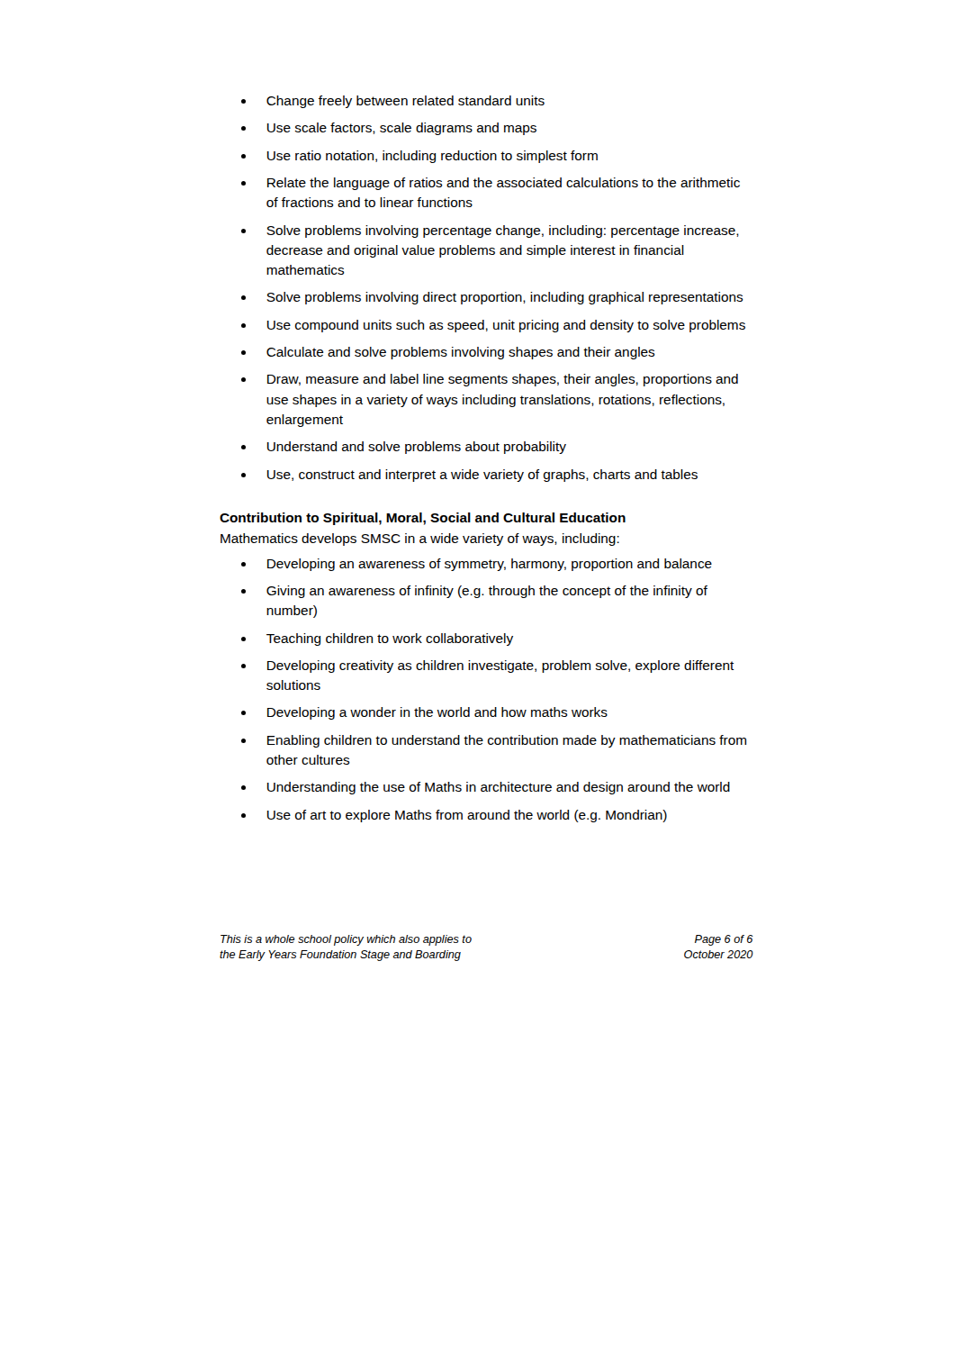Change freely between related standard units
Use scale factors, scale diagrams and maps
Use ratio notation, including reduction to simplest form
Relate the language of ratios and the associated calculations to the arithmetic of fractions and to linear functions
Solve problems involving percentage change, including: percentage increase, decrease and original value problems and simple interest in financial mathematics
Solve problems involving direct proportion, including graphical representations
Use compound units such as speed, unit pricing and density to solve problems
Calculate and solve problems involving shapes and their angles
Draw, measure and label line segments shapes, their angles, proportions and use shapes in a variety of ways including translations, rotations, reflections, enlargement
Understand and solve problems about probability
Use, construct and interpret a wide variety of graphs, charts and tables
Contribution to Spiritual, Moral, Social and Cultural Education
Mathematics develops SMSC in a wide variety of ways, including:
Developing an awareness of symmetry, harmony, proportion and balance
Giving an awareness of infinity (e.g. through the concept of the infinity of number)
Teaching children to work collaboratively
Developing creativity as children investigate, problem solve, explore different solutions
Developing a wonder in the world and how maths works
Enabling children to understand the contribution made by mathematicians from other cultures
Understanding the use of Maths in architecture and design around the world
Use of art to explore Maths from around the world (e.g. Mondrian)
This is a whole school policy which also applies to
the Early Years Foundation Stage and Boarding
Page 6 of 6
October 2020